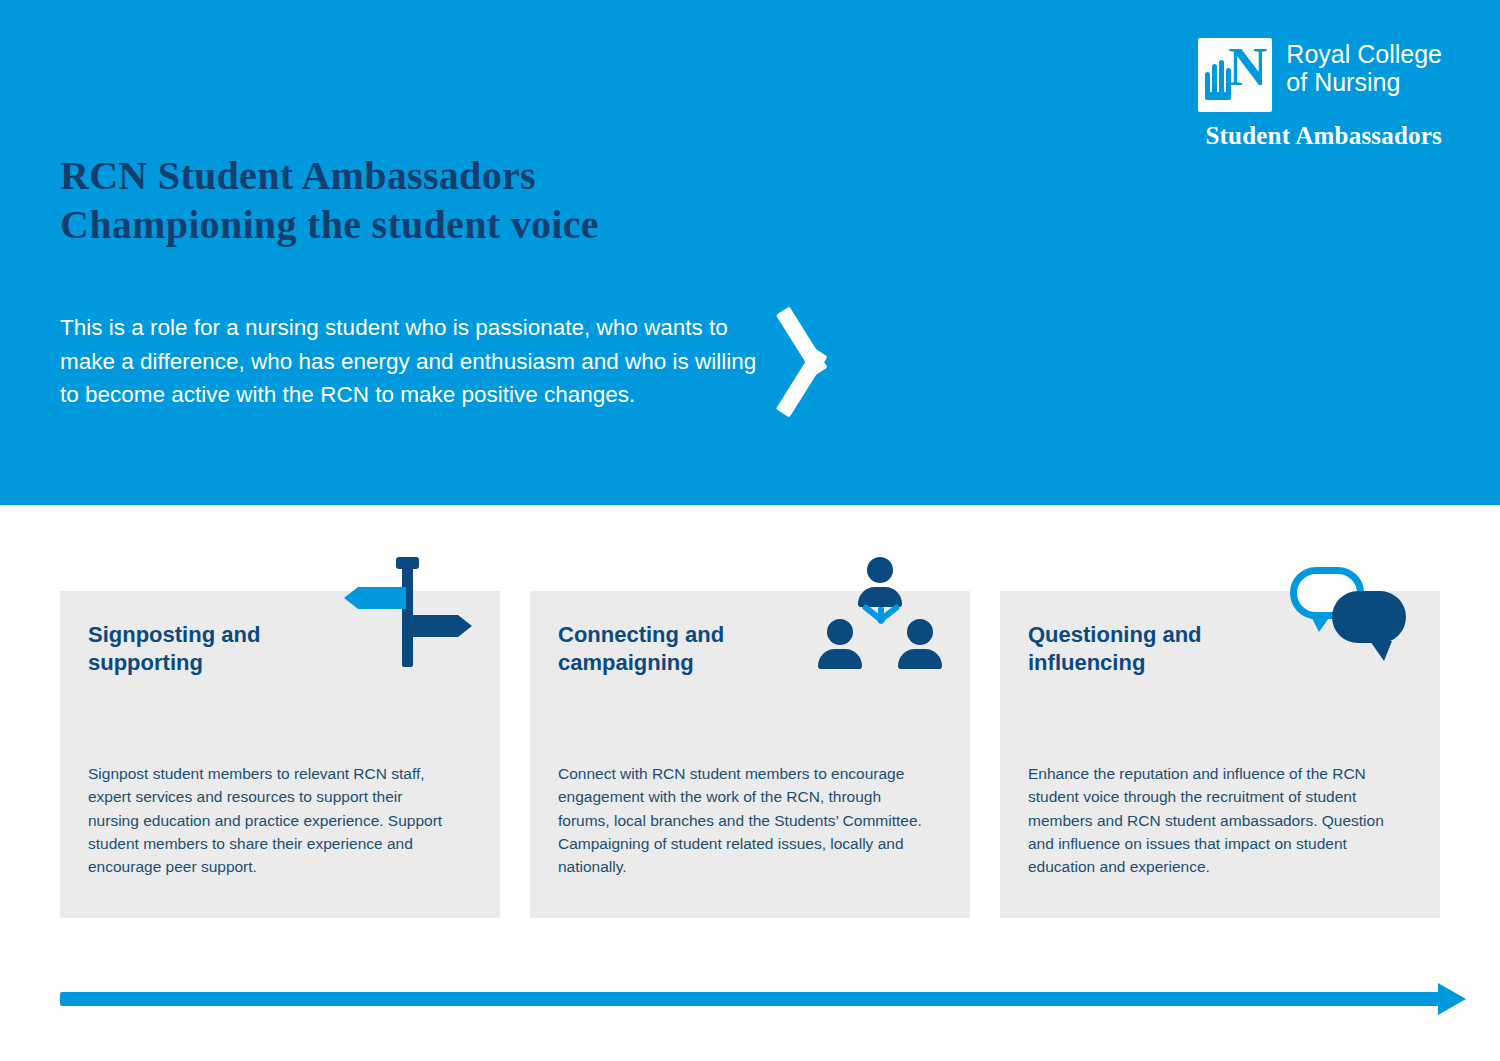N
Royal College
of Nursing
Student Ambassadors
RCN Student AmbassadorsChampioning the student voice
This is a role for a nursing student who is passionate, who wants to make a difference, who has energy and enthusiasm and who is willing to become active with the RCN to make positive changes.
Signposting and supporting
Signpost student members to relevant RCN staff, expert services and resources to support their nursing education and practice experience. Support student members to share their experience and encourage peer support.
Connecting and campaigning
Connect with RCN student members to encourage engagement with the work of the RCN, through forums, local branches and the Students’ Committee. Campaigning of student related issues, locally and nationally.
Questioning and influencing
Enhance the reputation and influence of the RCN student voice through the recruitment of student members and RCN student ambassadors. Question and influence on issues that impact on student education and experience.